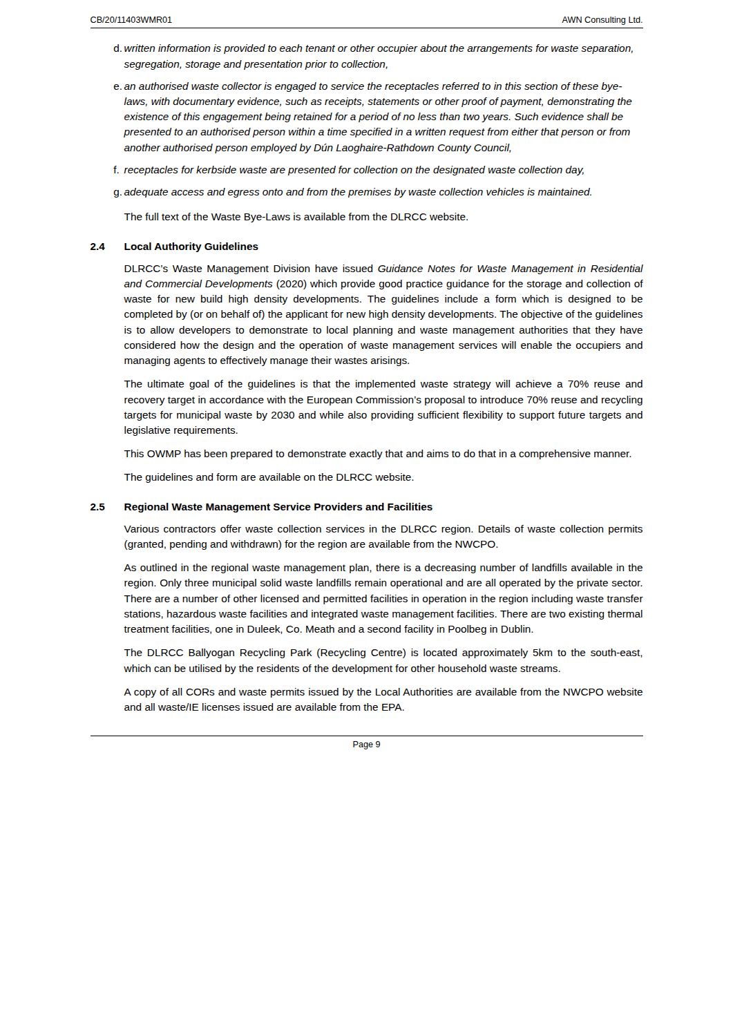CB/20/11403WMR01
AWN Consulting Ltd.
d. written information is provided to each tenant or other occupier about the arrangements for waste separation, segregation, storage and presentation prior to collection,
e. an authorised waste collector is engaged to service the receptacles referred to in this section of these bye-laws, with documentary evidence, such as receipts, statements or other proof of payment, demonstrating the existence of this engagement being retained for a period of no less than two years. Such evidence shall be presented to an authorised person within a time specified in a written request from either that person or from another authorised person employed by Dún Laoghaire-Rathdown County Council,
f. receptacles for kerbside waste are presented for collection on the designated waste collection day,
g. adequate access and egress onto and from the premises by waste collection vehicles is maintained.
The full text of the Waste Bye-Laws is available from the DLRCC website.
2.4 Local Authority Guidelines
DLRCC’s Waste Management Division have issued Guidance Notes for Waste Management in Residential and Commercial Developments (2020) which provide good practice guidance for the storage and collection of waste for new build high density developments. The guidelines include a form which is designed to be completed by (or on behalf of) the applicant for new high density developments. The objective of the guidelines is to allow developers to demonstrate to local planning and waste management authorities that they have considered how the design and the operation of waste management services will enable the occupiers and managing agents to effectively manage their wastes arisings.
The ultimate goal of the guidelines is that the implemented waste strategy will achieve a 70% reuse and recovery target in accordance with the European Commission’s proposal to introduce 70% reuse and recycling targets for municipal waste by 2030 and while also providing sufficient flexibility to support future targets and legislative requirements.
This OWMP has been prepared to demonstrate exactly that and aims to do that in a comprehensive manner.
The guidelines and form are available on the DLRCC website.
2.5 Regional Waste Management Service Providers and Facilities
Various contractors offer waste collection services in the DLRCC region. Details of waste collection permits (granted, pending and withdrawn) for the region are available from the NWCPO.
As outlined in the regional waste management plan, there is a decreasing number of landfills available in the region. Only three municipal solid waste landfills remain operational and are all operated by the private sector. There are a number of other licensed and permitted facilities in operation in the region including waste transfer stations, hazardous waste facilities and integrated waste management facilities. There are two existing thermal treatment facilities, one in Duleek, Co. Meath and a second facility in Poolbeg in Dublin.
The DLRCC Ballyogan Recycling Park (Recycling Centre) is located approximately 5km to the south-east, which can be utilised by the residents of the development for other household waste streams.
A copy of all CORs and waste permits issued by the Local Authorities are available from the NWCPO website and all waste/IE licenses issued are available from the EPA.
Page 9